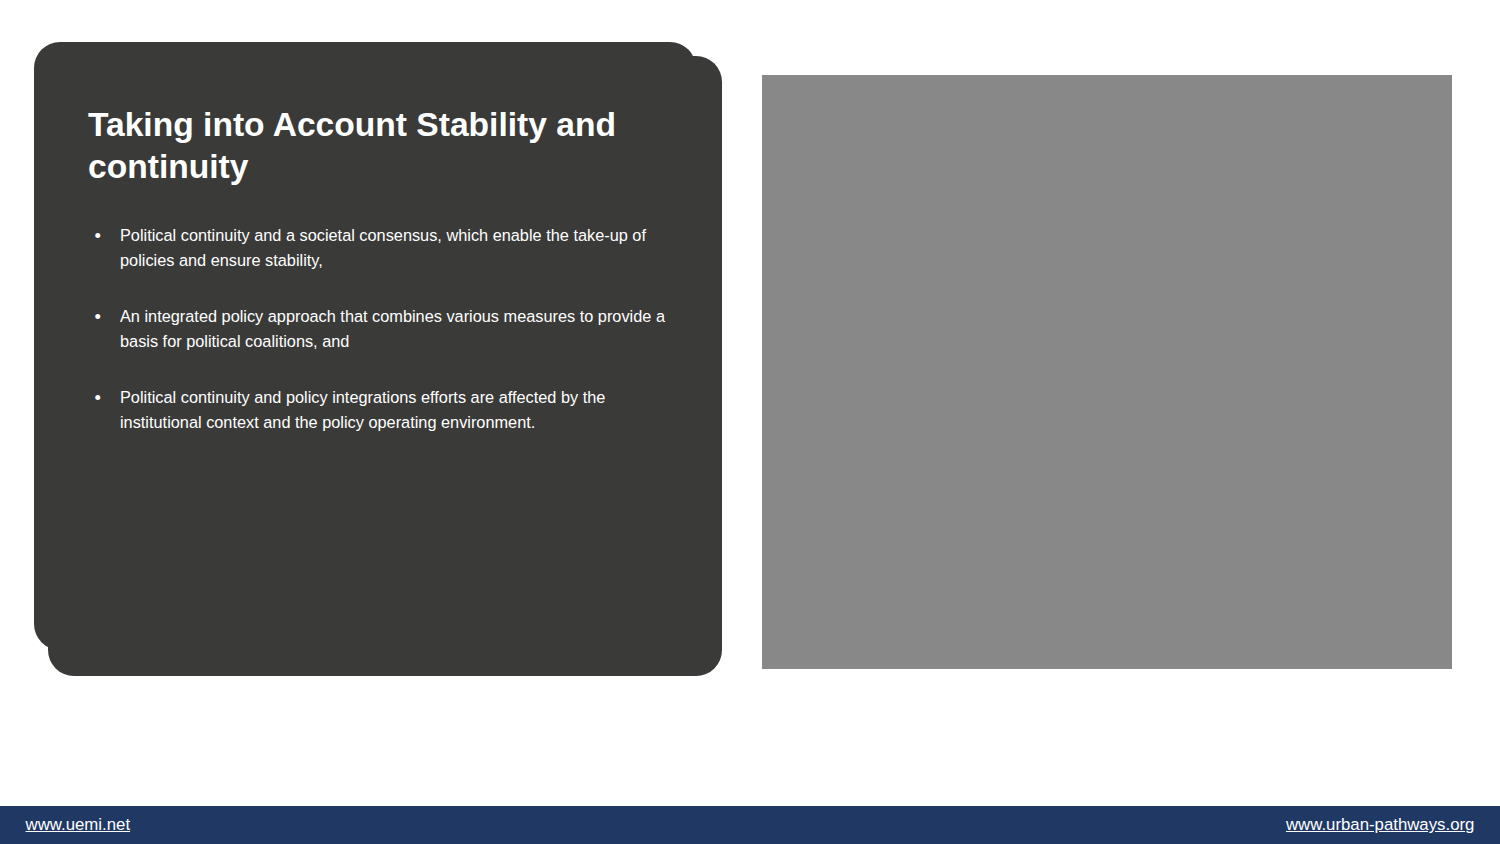Taking into Account Stability and continuity
Political continuity and a societal consensus, which enable the take-up of policies and ensure stability,
An integrated policy approach that combines various measures to provide a basis for political coalitions, and
Political continuity and policy integrations efforts are affected by the institutional context and the policy operating environment.
www.uemi.net www.urban-pathways.org